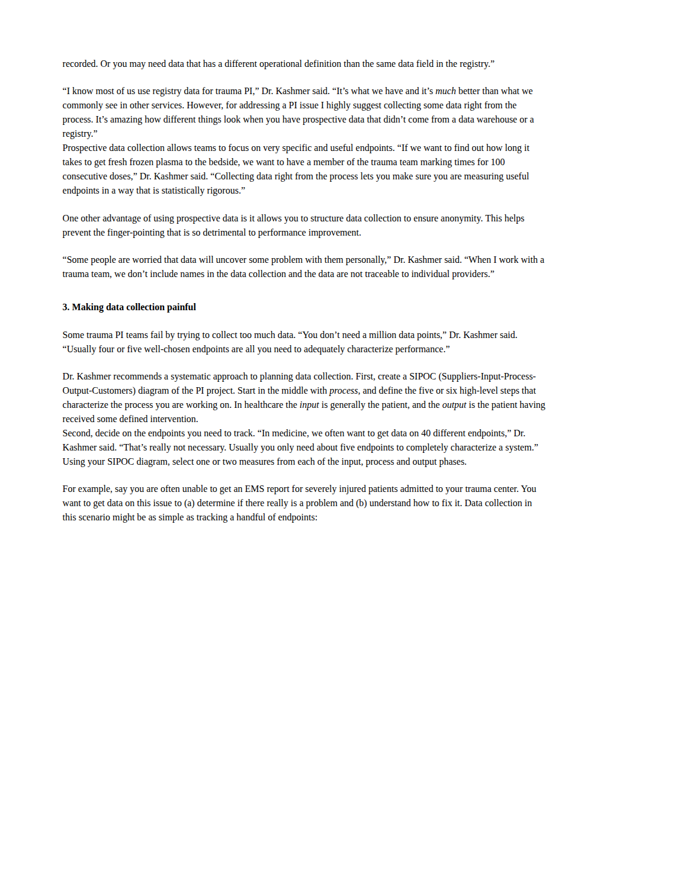recorded. Or you may need data that has a different operational definition than the same data field in the registry.”
“I know most of us use registry data for trauma PI,” Dr. Kashmer said. “It’s what we have and it’s much better than what we commonly see in other services. However, for addressing a PI issue I highly suggest collecting some data right from the process. It’s amazing how different things look when you have prospective data that didn’t come from a data warehouse or a registry.”
Prospective data collection allows teams to focus on very specific and useful endpoints. “If we want to find out how long it takes to get fresh frozen plasma to the bedside, we want to have a member of the trauma team marking times for 100 consecutive doses,” Dr. Kashmer said. “Collecting data right from the process lets you make sure you are measuring useful endpoints in a way that is statistically rigorous.”
One other advantage of using prospective data is it allows you to structure data collection to ensure anonymity. This helps prevent the finger-pointing that is so detrimental to performance improvement.
“Some people are worried that data will uncover some problem with them personally,” Dr. Kashmer said. “When I work with a trauma team, we don’t include names in the data collection and the data are not traceable to individual providers.”
3. Making data collection painful
Some trauma PI teams fail by trying to collect too much data. “You don’t need a million data points,” Dr. Kashmer said. “Usually four or five well-chosen endpoints are all you need to adequately characterize performance.”
Dr. Kashmer recommends a systematic approach to planning data collection. First, create a SIPOC (Suppliers-Input-Process-Output-Customers) diagram of the PI project. Start in the middle with process, and define the five or six high-level steps that characterize the process you are working on. In healthcare the input is generally the patient, and the output is the patient having received some defined intervention.
Second, decide on the endpoints you need to track. “In medicine, we often want to get data on 40 different endpoints,” Dr. Kashmer said. “That’s really not necessary. Usually you only need about five endpoints to completely characterize a system.” Using your SIPOC diagram, select one or two measures from each of the input, process and output phases.
For example, say you are often unable to get an EMS report for severely injured patients admitted to your trauma center. You want to get data on this issue to (a) determine if there really is a problem and (b) understand how to fix it. Data collection in this scenario might be as simple as tracking a handful of endpoints: